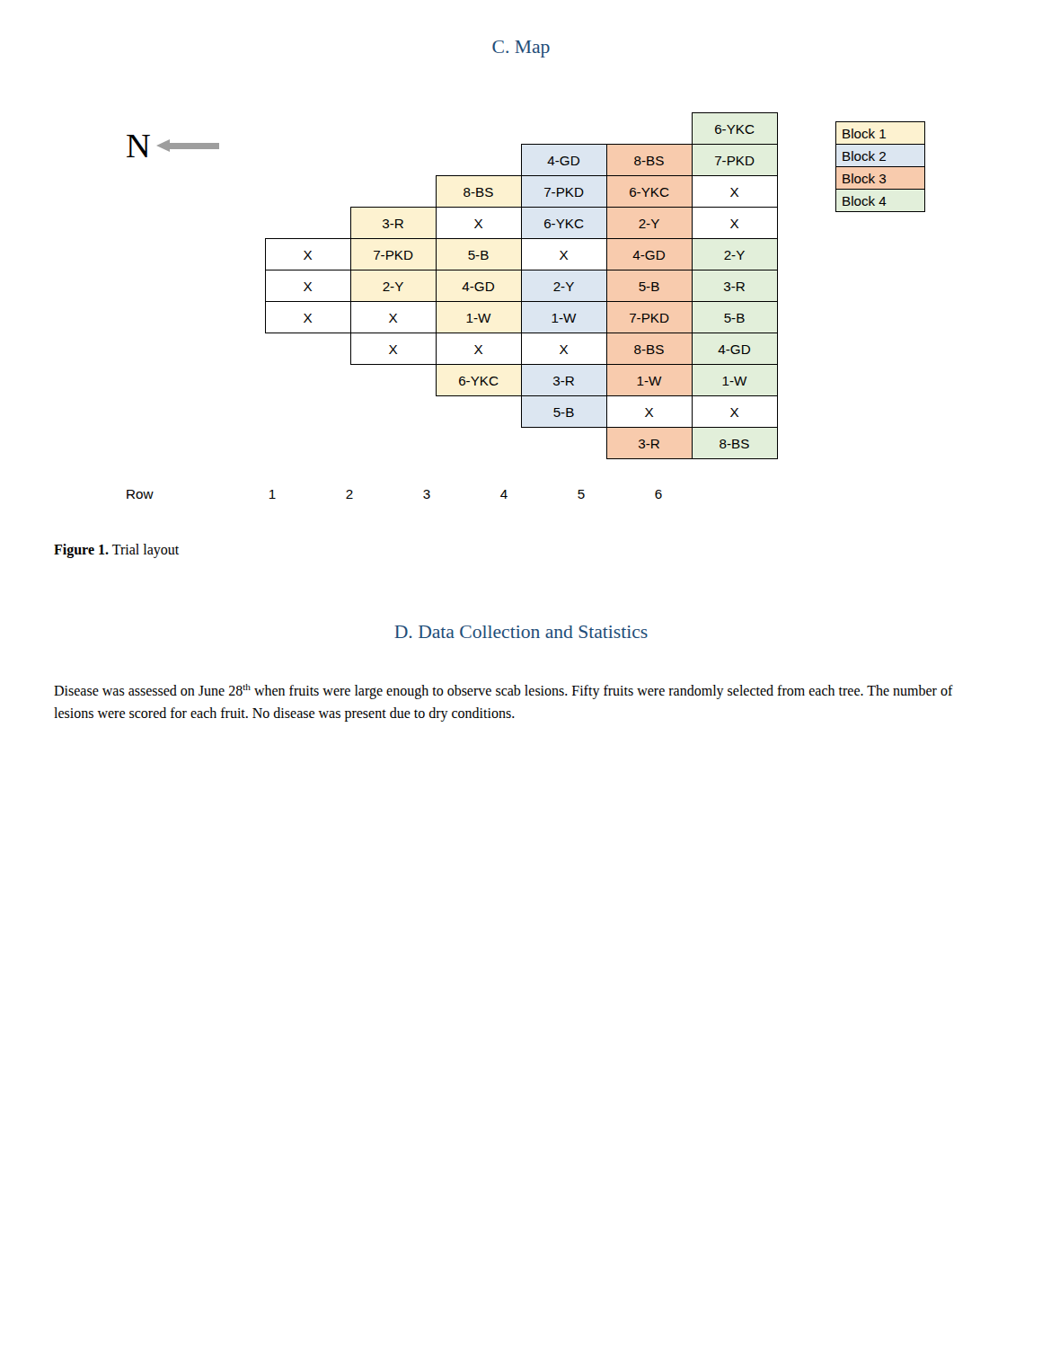C. Map
N
Block 1
Block 2
Block 3
Block 4
| | | | | | 6-YKC |
| | | | 4-GD | 8-BS | 7-PKD |
| | | 8-BS | 7-PKD | 6-YKC | X |
| | 3-R | X | 6-YKC | 2-Y | X |
| X | 7-PKD | 5-B | X | 4-GD | 2-Y |
| X | 2-Y | 4-GD | 2-Y | 5-B | 3-R |
| X | X | 1-W | 1-W | 7-PKD | 5-B |
| | X | X | X | 8-BS | 4-GD |
| | | 6-YKC | 3-R | 1-W | 1-W |
| | | | 5-B | X | X |
| | | | | 3-R | 8-BS |
Row
1 2 3 4 5 6
Figure 1. Trial layout
D. Data Collection and Statistics
Disease was assessed on June 28th when fruits were large enough to observe scab lesions. Fifty fruits were randomly selected from each tree. The number of lesions were scored for each fruit. No disease was present due to dry conditions.